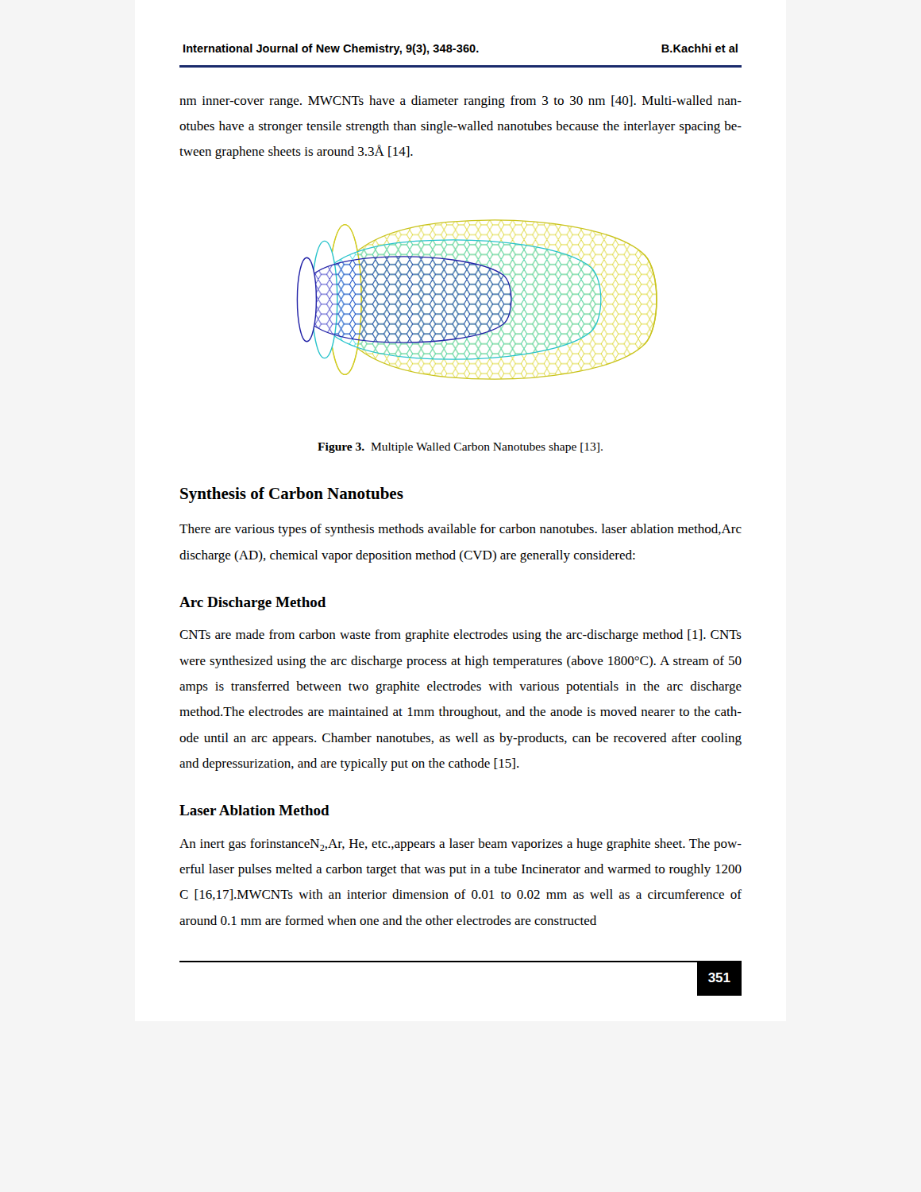International Journal of New Chemistry, 9(3), 348-360. B.Kachhi et al
nm inner-cover range. MWCNTs have a diameter ranging from 3 to 30 nm [40]. Multi-walled nanotubes have a stronger tensile strength than single-walled nanotubes because the interlayer spacing between graphene sheets is around 3.3Å [14].
Figure 3. Multiple Walled Carbon Nanotubes shape [13].
Synthesis of Carbon Nanotubes
There are various types of synthesis methods available for carbon nanotubes. laser ablation method,Arc discharge (AD), chemical vapor deposition method (CVD) are generally considered:
Arc Discharge Method
CNTs are made from carbon waste from graphite electrodes using the arc-discharge method [1]. CNTs were synthesized using the arc discharge process at high temperatures (above 1800°C). A stream of 50 amps is transferred between two graphite electrodes with various potentials in the arc discharge method.The electrodes are maintained at 1mm throughout, and the anode is moved nearer to the cathode until an arc appears. Chamber nanotubes, as well as by-products, can be recovered after cooling and depressurization, and are typically put on the cathode [15].
Laser Ablation Method
An inert gas forinstanceN2,Ar, He, etc.,appears a laser beam vaporizes a huge graphite sheet. The powerful laser pulses melted a carbon target that was put in a tube Incinerator and warmed to roughly 1200 C [16,17].MWCNTs with an interior dimension of 0.01 to 0.02 mm as well as a circumference of around 0.1 mm are formed when one and the other electrodes are constructed
351